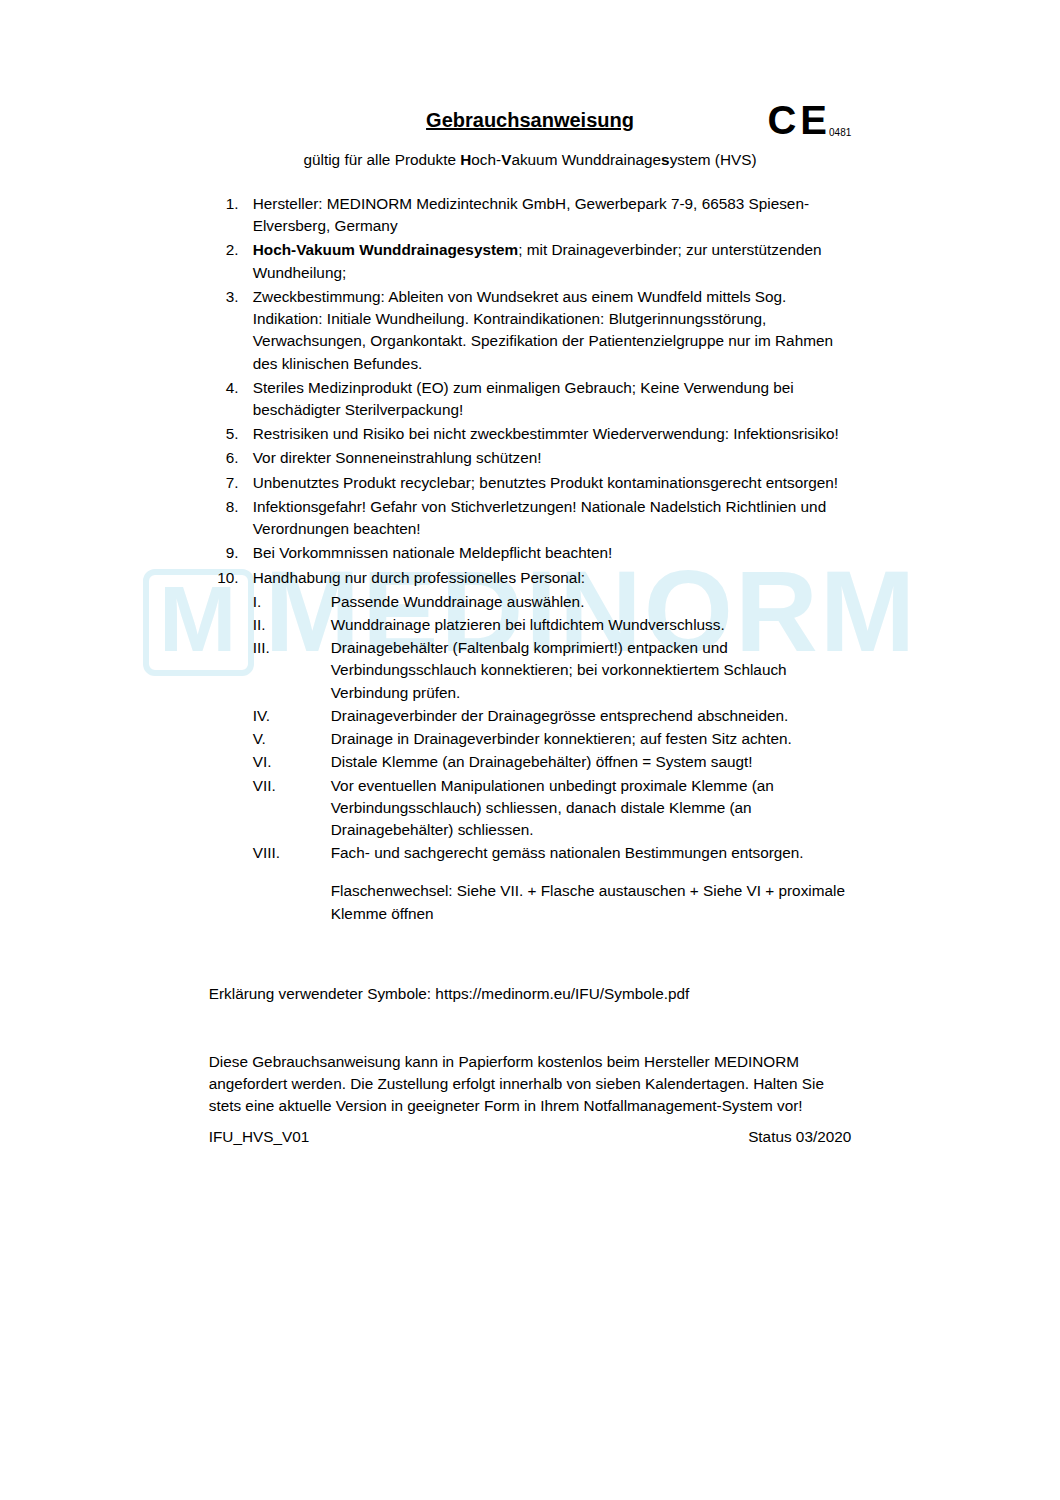MMEDINORM
C E 0481
Gebrauchsanweisung
gültig für alle Produkte Hoch-Vakuum Wunddrainagesystem (HVS)
Hersteller: MEDINORM Medizintechnik GmbH, Gewerbepark 7-9, 66583 Spiesen-Elversberg, Germany
Hoch-Vakuum Wunddrainagesystem; mit Drainageverbinder; zur unterstützenden Wundheilung;
Zweckbestimmung: Ableiten von Wundsekret aus einem Wundfeld mittels Sog. Indikation: Initiale Wundheilung. Kontraindikationen: Blutgerinnungsstörung, Verwachsungen, Organkontakt. Spezifikation der Patientenzielgruppe nur im Rahmen des klinischen Befundes.
Steriles Medizinprodukt (EO) zum einmaligen Gebrauch; Keine Verwendung bei beschädigter Sterilverpackung!
Restrisiken und Risiko bei nicht zweckbestimmter Wiederverwendung: Infektionsrisiko!
Vor direkter Sonneneinstrahlung schützen!
Unbenutztes Produkt recyclebar; benutztes Produkt kontaminationsgerecht entsorgen!
Infektionsgefahr! Gefahr von Stichverletzungen! Nationale Nadelstich Richtlinien und Verordnungen beachten!
Bei Vorkommnissen nationale Meldepflicht beachten!
Handhabung nur durch professionelles Personal:
Passende Wunddrainage auswählen.
Wunddrainage platzieren bei luftdichtem Wundverschluss.
Drainagebehälter (Faltenbalg komprimiert!) entpacken und Verbindungsschlauch konnektieren; bei vorkonnektiertem Schlauch Verbindung prüfen.
Drainageverbinder der Drainagegrösse entsprechend abschneiden.
Drainage in Drainageverbinder konnektieren; auf festen Sitz achten.
Distale Klemme (an Drainagebehälter) öffnen = System saugt!
Vor eventuellen Manipulationen unbedingt proximale Klemme (an Verbindungsschlauch) schliessen, danach distale Klemme (an Drainagebehälter) schliessen.
Fach- und sachgerecht gemäss nationalen Bestimmungen entsorgen.
Flaschenwechsel: Siehe VII. + Flasche austauschen + Siehe VI + proximale Klemme öffnen
Erklärung verwendeter Symbole: https://medinorm.eu/IFU/Symbole.pdf
Diese Gebrauchsanweisung kann in Papierform kostenlos beim Hersteller MEDINORM angefordert werden. Die Zustellung erfolgt innerhalb von sieben Kalendertagen. Halten Sie stets eine aktuelle Version in geeigneter Form in Ihrem Notfallmanagement-System vor!
IFU_HVS_V01 Status 03/2020